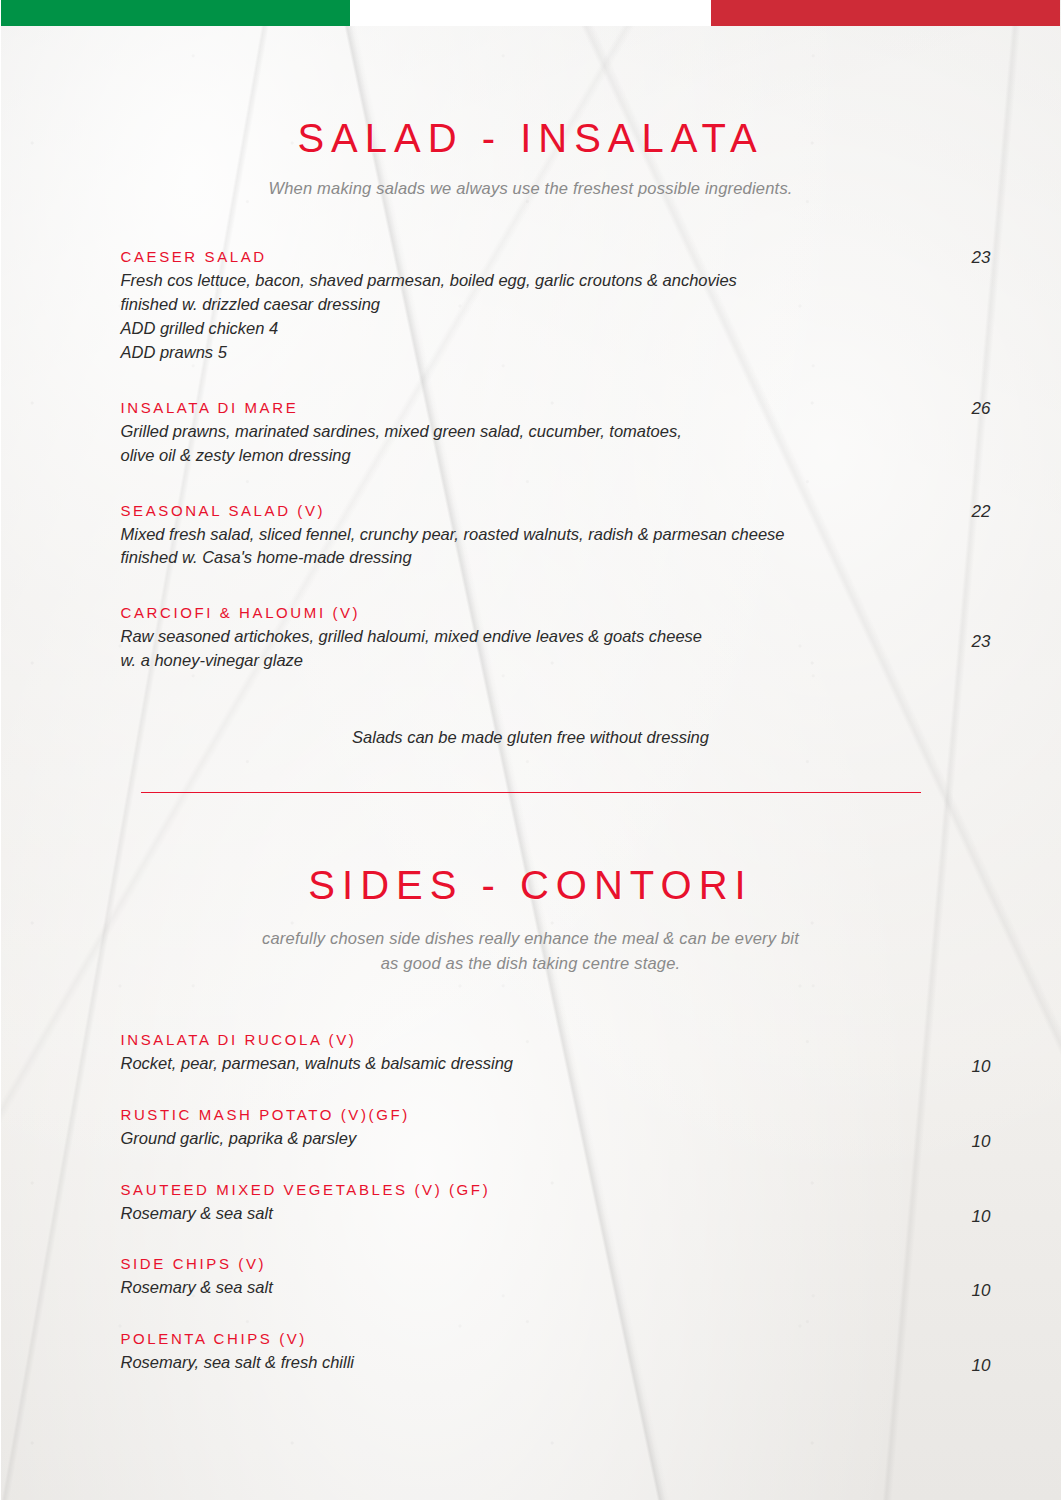SALAD - INSALATA
When making salads we always use the freshest possible ingredients.
23
Caeser Salad
Fresh cos lettuce, bacon, shaved parmesan, boiled egg, garlic croutons & anchovies
finished w. drizzled caesar dressing
ADD grilled chicken 4
ADD prawns 5
26
Insalata Di Mare
Grilled prawns, marinated sardines, mixed green salad, cucumber, tomatoes,
olive oil & zesty lemon dressing
22
Seasonal Salad (v)
Mixed fresh salad, sliced fennel, crunchy pear, roasted walnuts, radish & parmesan cheese
finished w. Casa's home-made dressing
23
Carciofi & Haloumi (v)
Raw seasoned artichokes, grilled haloumi, mixed endive leaves & goats cheese
w. a honey-vinegar glaze
Salads can be made gluten free without dressing
SIDES - CONTORI
carefully chosen side dishes really enhance the meal & can be every bit
as good as the dish taking centre stage.
10
Insalata Di Rucola (v)
Rocket, pear, parmesan, walnuts & balsamic dressing
10
Rustic Mash Potato (v)(gf)
Ground garlic, paprika & parsley
10
Sauteed Mixed Vegetables (v) (gf)
Rosemary & sea salt
10
Side Chips (v)
Rosemary & sea salt
10
Polenta Chips (v)
Rosemary, sea salt & fresh chilli